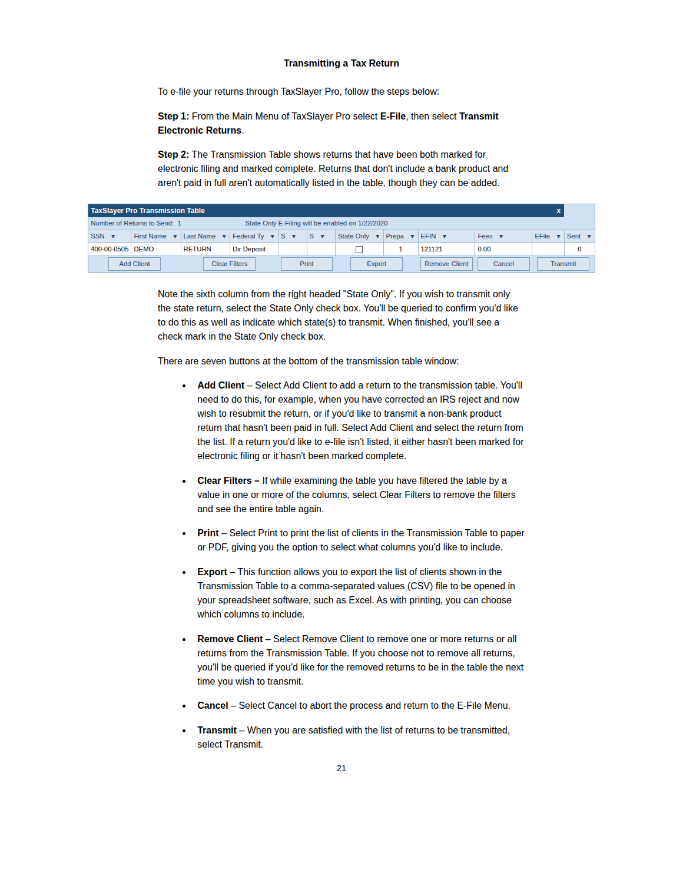Transmitting a Tax Return
To e-file your returns through TaxSlayer Pro, follow the steps below:
Step 1: From the Main Menu of TaxSlayer Pro select E-File, then select Transmit Electronic Returns.
Step 2: The Transmission Table shows returns that have been both marked for electronic filing and marked complete. Returns that don't include a bank product and aren't paid in full aren't automatically listed in the table, though they can be added.
| TaxSlayer Pro Transmission Table x |
| Number of Returns to Send: 1 State Only E-Filing will be enabled on 1/22/2020 |
| SSN ▼ | First Name ▼ | Last Name ▼ | Federal Ty ▼ | S ▼ | S ▼ | State Only ▼ | Prepa ▼ | EFIN ▼ | Fees ▼ | EFile ▼ | Sent ▼ |
| 400-00-0505 | DEMO | RETURN | Dir Deposit | | | | 1 | 121121 | 0.00 | | 0 |
| Add Client | Clear Filters | Print | Export | Remove Client | Cancel | Transmit |
Note the sixth column from the right headed "State Only". If you wish to transmit only the state return, select the State Only check box. You'll be queried to confirm you'd like to do this as well as indicate which state(s) to transmit. When finished, you'll see a check mark in the State Only check box.
There are seven buttons at the bottom of the transmission table window:
Add Client – Select Add Client to add a return to the transmission table. You'll need to do this, for example, when you have corrected an IRS reject and now wish to resubmit the return, or if you'd like to transmit a non-bank product return that hasn't been paid in full. Select Add Client and select the return from the list. If a return you'd like to e-file isn't listed, it either hasn't been marked for electronic filing or it hasn't been marked complete.
Clear Filters – If while examining the table you have filtered the table by a value in one or more of the columns, select Clear Filters to remove the filters and see the entire table again.
Print – Select Print to print the list of clients in the Transmission Table to paper or PDF, giving you the option to select what columns you'd like to include.
Export – This function allows you to export the list of clients shown in the Transmission Table to a comma-separated values (CSV) file to be opened in your spreadsheet software, such as Excel. As with printing, you can choose which columns to include.
Remove Client – Select Remove Client to remove one or more returns or all returns from the Transmission Table. If you choose not to remove all returns, you'll be queried if you'd like for the removed returns to be in the table the next time you wish to transmit.
Cancel – Select Cancel to abort the process and return to the E-File Menu.
Transmit – When you are satisfied with the list of returns to be transmitted, select Transmit.
21